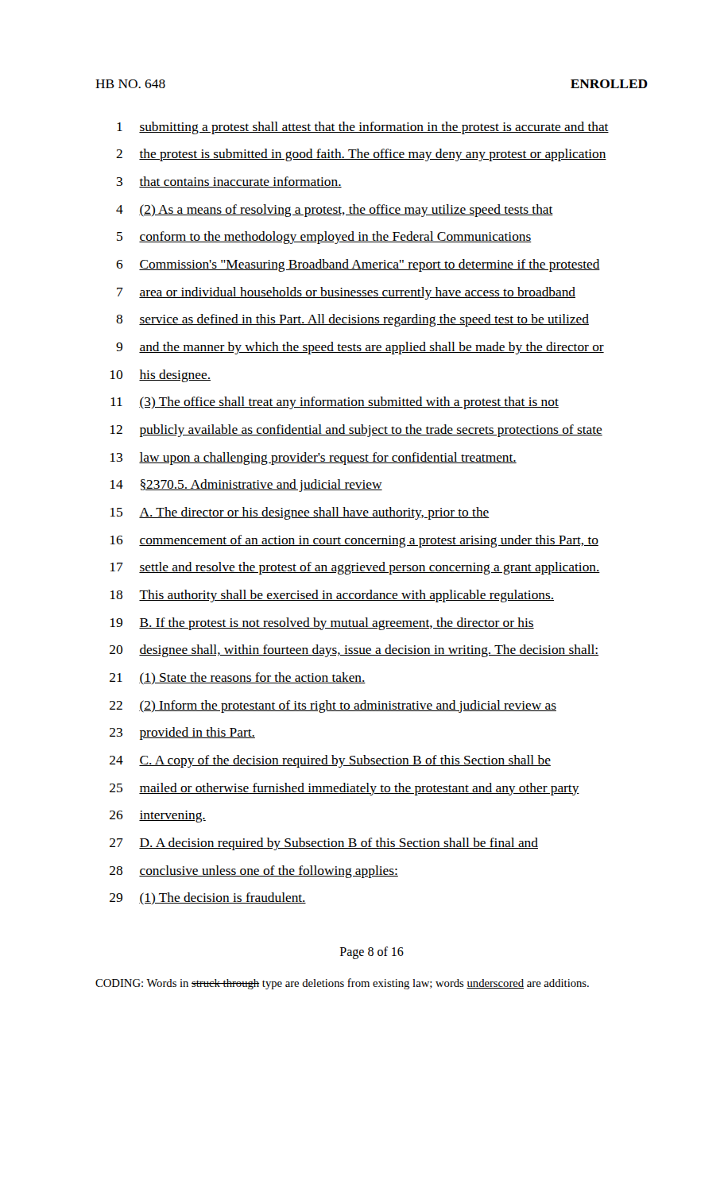HB NO. 648 ENROLLED
submitting a protest shall attest that the information in the protest is accurate and that
the protest is submitted in good faith. The office may deny any protest or application
that contains inaccurate information.
(2) As a means of resolving a protest, the office may utilize speed tests that
conform to the methodology employed in the Federal Communications
Commission's "Measuring Broadband America" report to determine if the protested
area or individual households or businesses currently have access to broadband
service as defined in this Part. All decisions regarding the speed test to be utilized
and the manner by which the speed tests are applied shall be made by the director or
his designee.
(3) The office shall treat any information submitted with a protest that is not
publicly available as confidential and subject to the trade secrets protections of state
law upon a challenging provider's request for confidential treatment.
§2370.5. Administrative and judicial review
A. The director or his designee shall have authority, prior to the
commencement of an action in court concerning a protest arising under this Part, to
settle and resolve the protest of an aggrieved person concerning a grant application.
This authority shall be exercised in accordance with applicable regulations.
B. If the protest is not resolved by mutual agreement, the director or his
designee shall, within fourteen days, issue a decision in writing. The decision shall:
(1) State the reasons for the action taken.
(2) Inform the protestant of its right to administrative and judicial review as
provided in this Part.
C. A copy of the decision required by Subsection B of this Section shall be
mailed or otherwise furnished immediately to the protestant and any other party
intervening.
D. A decision required by Subsection B of this Section shall be final and
conclusive unless one of the following applies:
(1) The decision is fraudulent.
Page 8 of 16
CODING: Words in struck through type are deletions from existing law; words underscored are additions.